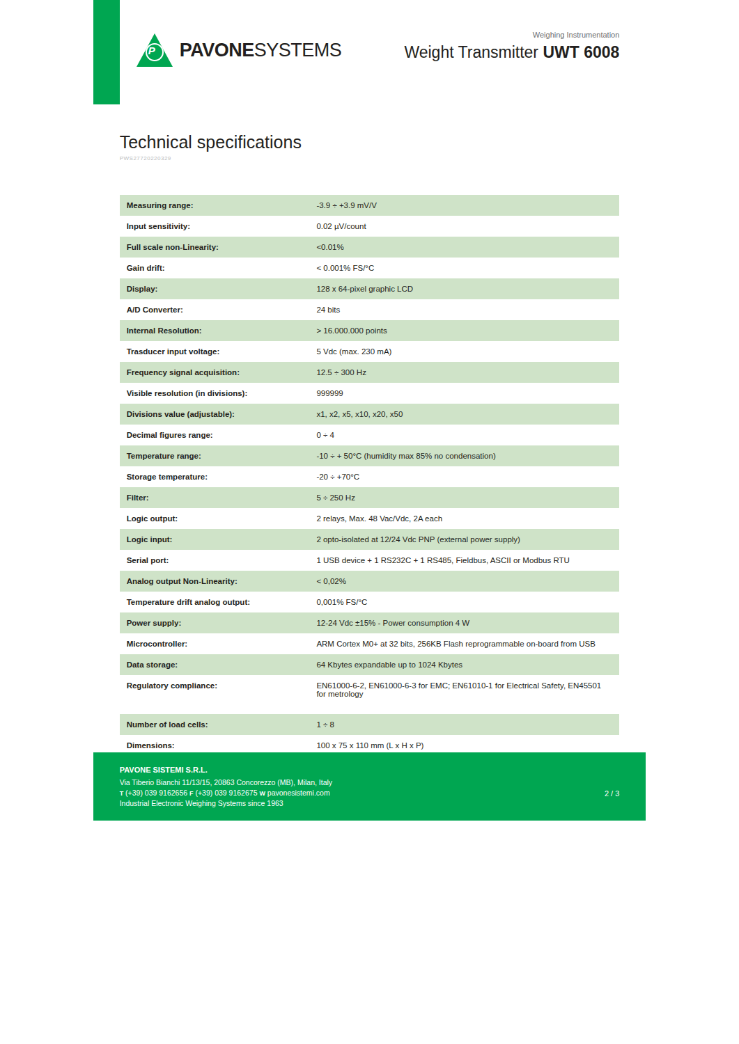P
PAVONE SYSTEMS
Weighing Instrumentation
Weight Transmitter UWT 6008
Technical specifications
PWS27720220329
| Measuring range: | -3.9 ÷ +3.9 mV/V |
| Input sensitivity: | 0.02 µV/count |
| Full scale non-Linearity: | <0.01% |
| Gain drift: | < 0.001% FS/°C |
| Display: | 128 x 64-pixel graphic LCD |
| A/D Converter: | 24 bits |
| Internal Resolution: | > 16.000.000 points |
| Trasducer input voltage: | 5 Vdc (max. 230 mA) |
| Frequency signal acquisition: | 12.5 ÷ 300 Hz |
| Visible resolution (in divisions): | 999999 |
| Divisions value (adjustable): | x1, x2, x5, x10, x20, x50 |
| Decimal figures range: | 0 ÷ 4 |
| Temperature range: | -10 ÷ + 50°C (humidity max 85% no condensation) |
| Storage temperature: | -20 ÷ +70°C |
| Filter: | 5 ÷ 250 Hz |
| Logic output: | 2 relays, Max. 48 Vac/Vdc, 2A each |
| Logic input: | 2 opto-isolated at 12/24 Vdc PNP (external power supply) |
| Serial port: | 1 USB device + 1 RS232C + 1 RS485, Fieldbus, ASCII or Modbus RTU |
| Analog output Non-Linearity: | < 0,02% |
| Temperature drift analog output: | 0,001% FS/°C |
| Power supply: | 12-24 Vdc ±15% - Power consumption 4 W |
| Microcontroller: | ARM Cortex M0+ at 32 bits, 256KB Flash reprogrammable on-board from USB |
| Data storage: | 64 Kbytes expandable up to 1024 Kbytes |
| Regulatory compliance: | EN61000-6-2, EN61000-6-3 for EMC; EN61010-1 for Electrical Safety, EN45501 for metrology |
| Number of load cells: | 1 ÷ 8 |
| Dimensions: | 100 x 75 x 110 mm (L x H x P) |
All indicated data may be changed without notice.
All the measures indicated are expressed in millimeters (mm).
PAVONE SISTEMI S.R.L.
Via Tiberio Bianchi 11/13/15, 20863 Concorezzo (MB), Milan, Italy
T (+39) 039 9162656 F (+39) 039 9162675 W pavonesistemi.com
Industrial Electronic Weighing Systems since 1963
2 / 3